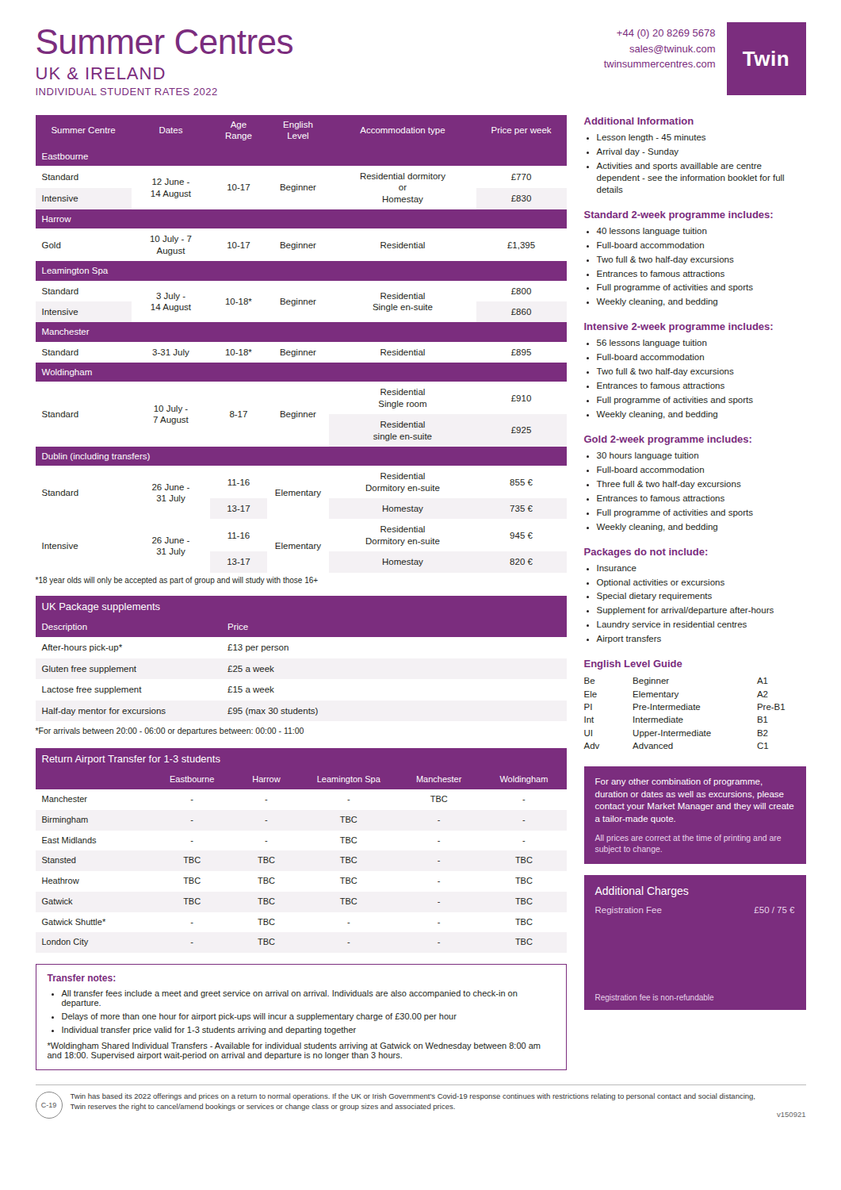Summer Centres
UK & IRELAND
INDIVIDUAL STUDENT RATES 2022
+44 (0) 20 8269 5678
sales@twinuk.com
twinsummercentres.com
Twin
| Summer Centre | Dates | Age Range | English Level | Accommodation type | Price per week |
| --- | --- | --- | --- | --- | --- |
| Eastbourne |
| Standard | 12 June - 14 August | 10-17 | Beginner | Residential dormitory or Homestay | £770 |
| Intensive | £830 |
| Harrow |
| Gold | 10 July - 7 August | 10-17 | Beginner | Residential | £1,395 |
| Leamington Spa |
| Standard | 3 July - 14 August | 10-18* | Beginner | Residential Single en-suite | £800 |
| Intensive | £860 |
| Manchester |
| Standard | 3-31 July | 10-18* | Beginner | Residential | £895 |
| Woldingham |
| Standard | 10 July - 7 August | 8-17 | Beginner | Residential Single room | £910 |
| Residential single en-suite | £925 |
| Dublin (including transfers) |
| Standard | 26 June - 31 July | 11-16 | Elementary | Residential Dormitory en-suite | 855 € |
| 13-17 | Homestay | 735 € |
| Intensive | 26 June - 31 July | 11-16 | Elementary | Residential Dormitory en-suite | 945 € |
| 13-17 | Homestay | 820 € |
*18 year olds will only be accepted as part of group and will study with those 16+
UK Package supplements
| Description | Price |
| --- | --- |
| After-hours pick-up* | £13 per person |
| Gluten free supplement | £25 a week |
| Lactose free supplement | £15 a week |
| Half-day mentor for excursions | £95 (max 30 students) |
*For arrivals between 20:00 - 06:00 or departures between: 00:00 - 11:00
Return Airport Transfer for 1-3 students
| | Eastbourne | Harrow | Leamington Spa | Manchester | Woldingham |
| --- | --- | --- | --- | --- | --- |
| Manchester | - | - | - | TBC | - |
| Birmingham | - | - | TBC | - | - |
| East Midlands | - | - | TBC | - | - |
| Stansted | TBC | TBC | TBC | - | TBC |
| Heathrow | TBC | TBC | TBC | - | TBC |
| Gatwick | TBC | TBC | TBC | - | TBC |
| Gatwick Shuttle* | - | TBC | - | - | TBC |
| London City | - | TBC | - | - | TBC |
Transfer notes:
All transfer fees include a meet and greet service on arrival on arrival. Individuals are also accompanied to check-in on departure.
Delays of more than one hour for airport pick-ups will incur a supplementary charge of £30.00 per hour
Individual transfer price valid for 1-3 students arriving and departing together
*Woldingham Shared Individual Transfers - Available for individual students arriving at Gatwick on Wednesday between 8:00 am and 18:00. Supervised airport wait-period on arrival and departure is no longer than 3 hours.
Additional Information
Lesson length - 45 minutes
Arrival day - Sunday
Activities and sports availlable are centre dependent - see the information booklet for full details
Standard 2-week programme includes:
40 lessons language tuition
Full-board accommodation
Two full & two half-day excursions
Entrances to famous attractions
Full programme of activities and sports
Weekly cleaning, and bedding
Intensive 2-week programme includes:
56 lessons language tuition
Full-board accommodation
Two full & two half-day excursions
Entrances to famous attractions
Full programme of activities and sports
Weekly cleaning, and bedding
Gold 2-week programme includes:
30 hours language tuition
Full-board accommodation
Three full & two half-day excursions
Entrances to famous attractions
Full programme of activities and sports
Weekly cleaning, and bedding
Packages do not include:
Insurance
Optional activities or excursions
Special dietary requirements
Supplement for arrival/departure after-hours
Laundry service in residential centres
Airport transfers
English Level Guide
| Be | Beginner | A1 |
| Ele | Elementary | A2 |
| PI | Pre-Intermediate | Pre-B1 |
| Int | Intermediate | B1 |
| UI | Upper-Intermediate | B2 |
| Adv | Advanced | C1 |
For any other combination of programme, duration or dates as well as excursions, please contact your Market Manager and they will create a tailor-made quote.
All prices are correct at the time of printing and are subject to change.
Additional Charges
Registration Fee £50 / 75 €
Registration fee is non-refundable
C-19
Twin has based its 2022 offerings and prices on a return to normal operations. If the UK or Irish Government's Covid-19 response continues with restrictions relating to personal contact and social distancing, Twin reserves the right to cancel/amend bookings or services or change class or group sizes and associated prices.
v150921